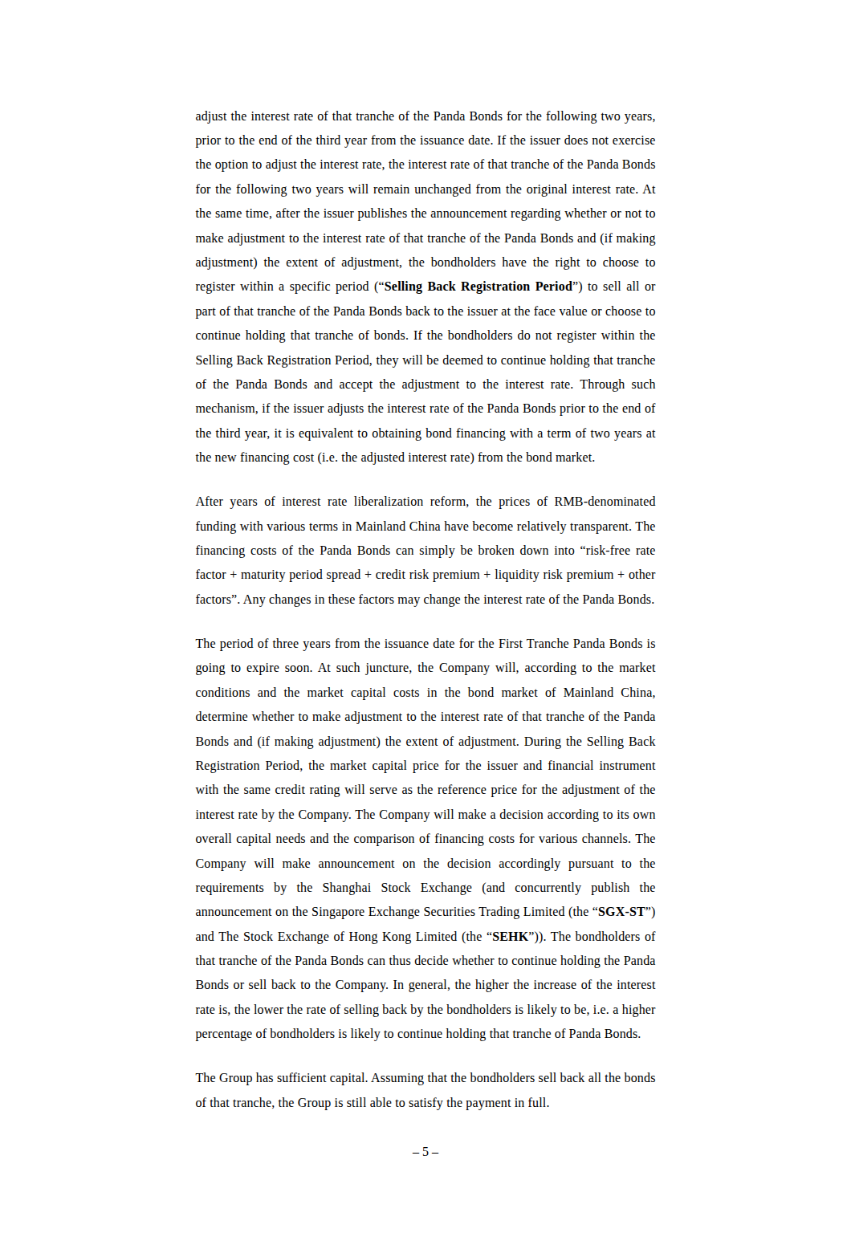adjust the interest rate of that tranche of the Panda Bonds for the following two years, prior to the end of the third year from the issuance date. If the issuer does not exercise the option to adjust the interest rate, the interest rate of that tranche of the Panda Bonds for the following two years will remain unchanged from the original interest rate. At the same time, after the issuer publishes the announcement regarding whether or not to make adjustment to the interest rate of that tranche of the Panda Bonds and (if making adjustment) the extent of adjustment, the bondholders have the right to choose to register within a specific period (“Selling Back Registration Period”) to sell all or part of that tranche of the Panda Bonds back to the issuer at the face value or choose to continue holding that tranche of bonds. If the bondholders do not register within the Selling Back Registration Period, they will be deemed to continue holding that tranche of the Panda Bonds and accept the adjustment to the interest rate. Through such mechanism, if the issuer adjusts the interest rate of the Panda Bonds prior to the end of the third year, it is equivalent to obtaining bond financing with a term of two years at the new financing cost (i.e. the adjusted interest rate) from the bond market.
After years of interest rate liberalization reform, the prices of RMB-denominated funding with various terms in Mainland China have become relatively transparent. The financing costs of the Panda Bonds can simply be broken down into “risk-free rate factor + maturity period spread + credit risk premium + liquidity risk premium + other factors”. Any changes in these factors may change the interest rate of the Panda Bonds.
The period of three years from the issuance date for the First Tranche Panda Bonds is going to expire soon. At such juncture, the Company will, according to the market conditions and the market capital costs in the bond market of Mainland China, determine whether to make adjustment to the interest rate of that tranche of the Panda Bonds and (if making adjustment) the extent of adjustment. During the Selling Back Registration Period, the market capital price for the issuer and financial instrument with the same credit rating will serve as the reference price for the adjustment of the interest rate by the Company. The Company will make a decision according to its own overall capital needs and the comparison of financing costs for various channels. The Company will make announcement on the decision accordingly pursuant to the requirements by the Shanghai Stock Exchange (and concurrently publish the announcement on the Singapore Exchange Securities Trading Limited (the “SGX-ST”) and The Stock Exchange of Hong Kong Limited (the “SEHK”)). The bondholders of that tranche of the Panda Bonds can thus decide whether to continue holding the Panda Bonds or sell back to the Company. In general, the higher the increase of the interest rate is, the lower the rate of selling back by the bondholders is likely to be, i.e. a higher percentage of bondholders is likely to continue holding that tranche of Panda Bonds.
The Group has sufficient capital. Assuming that the bondholders sell back all the bonds of that tranche, the Group is still able to satisfy the payment in full.
– 5 –